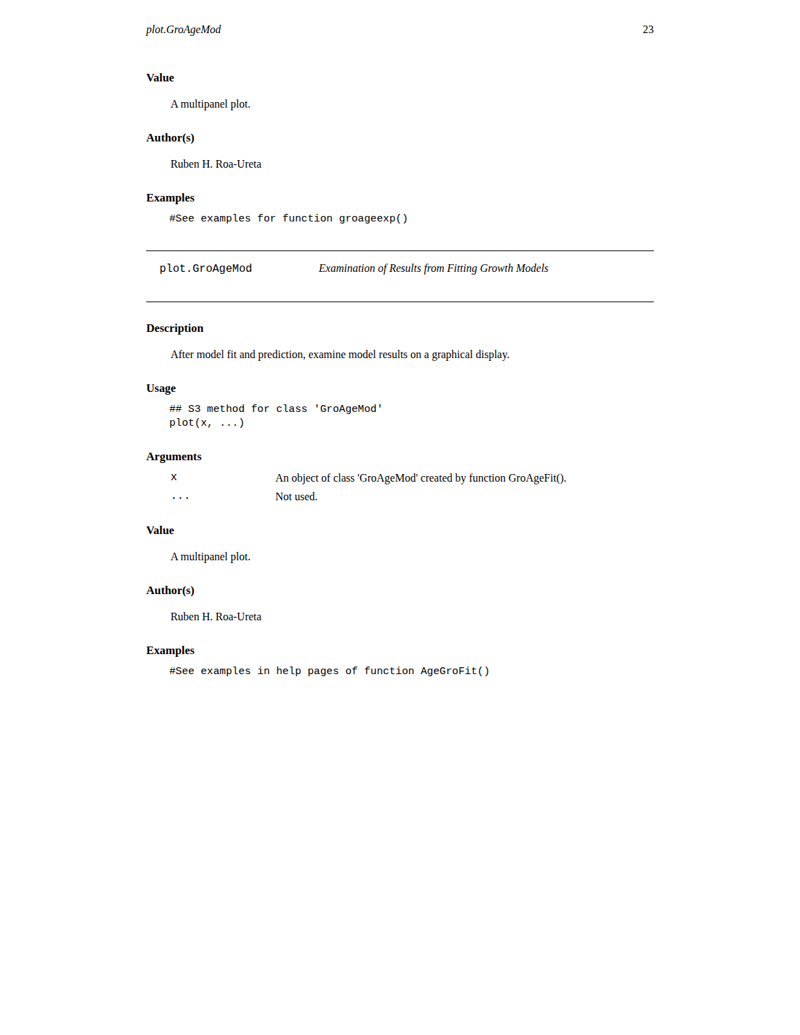plot.GroAgeMod 23
Value
A multipanel plot.
Author(s)
Ruben H. Roa-Ureta
Examples
#See examples for function groageexp()
plot.GroAgeMod Examination of Results from Fitting Growth Models
Description
After model fit and prediction, examine model results on a graphical display.
Usage
## S3 method for class 'GroAgeMod'
plot(x, ...)
Arguments
x
An object of class 'GroAgeMod' created by function GroAgeFit().
...
Not used.
Value
A multipanel plot.
Author(s)
Ruben H. Roa-Ureta
Examples
#See examples in help pages of function AgeGroFit()